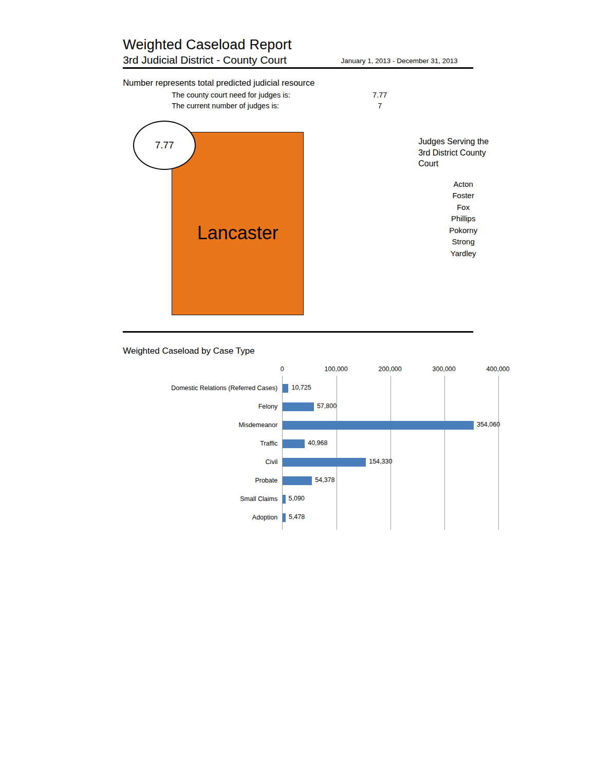Weighted Caseload Report
3rd Judicial District - County Court
January 1, 2013 - December 31, 2013
Number represents total predicted judicial resource
| The county court need for judges is: | 7.77 |
| The current number of judges is: | 7 |
Lancaster
7.77
Judges Serving the
3rd District County
Court
Acton
Foster
Fox
Phillips
Pokorny
Strong
Yardley
Weighted Caseload by Case Type
0 100,000 200,000 300,000 400,000
Domestic Relations (Referred Cases)
10,725
Felony
57,800
Misdemeanor
354,060
Traffic
40,968
Civil
154,330
Probate
54,378
Small Claims
5,090
Adoption
5,478